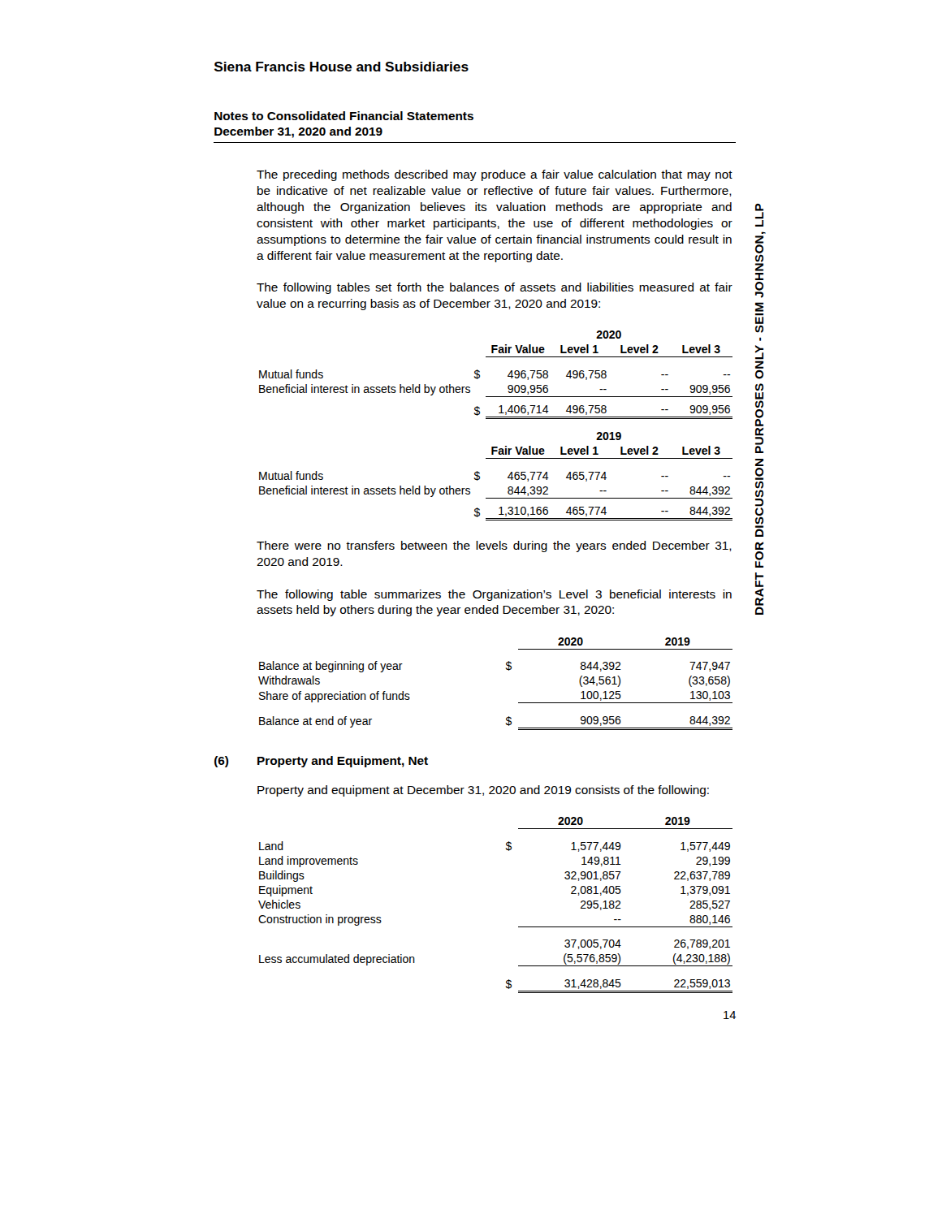DRAFT FOR DISCUSSION PURPOSES ONLY - SEIM JOHNSON, LLP
Siena Francis House and Subsidiaries
Notes to Consolidated Financial Statements
December 31, 2020 and 2019
The preceding methods described may produce a fair value calculation that may not be indicative of net realizable value or reflective of future fair values. Furthermore, although the Organization believes its valuation methods are appropriate and consistent with other market participants, the use of different methodologies or assumptions to determine the fair value of certain financial instruments could result in a different fair value measurement at the reporting date.
The following tables set forth the balances of assets and liabilities measured at fair value on a recurring basis as of December 31, 2020 and 2019:
| | | 2020 |
| | | Fair Value | Level 1 | Level 2 | Level 3 |
| Mutual funds | $ | 496,758 | 496,758 | -- | -- |
| Beneficial interest in assets held by others | | 909,956 | -- | -- | 909,956 |
| | $ | 1,406,714 | 496,758 | -- | 909,956 |
| | | 2019 |
| | | Fair Value | Level 1 | Level 2 | Level 3 |
| Mutual funds | $ | 465,774 | 465,774 | -- | -- |
| Beneficial interest in assets held by others | | 844,392 | -- | -- | 844,392 |
| | $ | 1,310,166 | 465,774 | -- | 844,392 |
There were no transfers between the levels during the years ended December 31, 2020 and 2019.
The following table summarizes the Organization’s Level 3 beneficial interests in assets held by others during the year ended December 31, 2020:
| | | 2020 | 2019 |
| Balance at beginning of year | $ | 844,392 | 747,947 |
| Withdrawals | | (34,561) | (33,658) |
| Share of appreciation of funds | | 100,125 | 130,103 |
| Balance at end of year | $ | 909,956 | 844,392 |
(6) Property and Equipment, Net
Property and equipment at December 31, 2020 and 2019 consists of the following:
| | | 2020 | 2019 |
| Land | $ | 1,577,449 | 1,577,449 |
| Land improvements | | 149,811 | 29,199 |
| Buildings | | 32,901,857 | 22,637,789 |
| Equipment | | 2,081,405 | 1,379,091 |
| Vehicles | | 295,182 | 285,527 |
| Construction in progress | | -- | 880,146 |
| | | 37,005,704 | 26,789,201 |
| Less accumulated depreciation | | (5,576,859) | (4,230,188) |
| | $ | 31,428,845 | 22,559,013 |
14